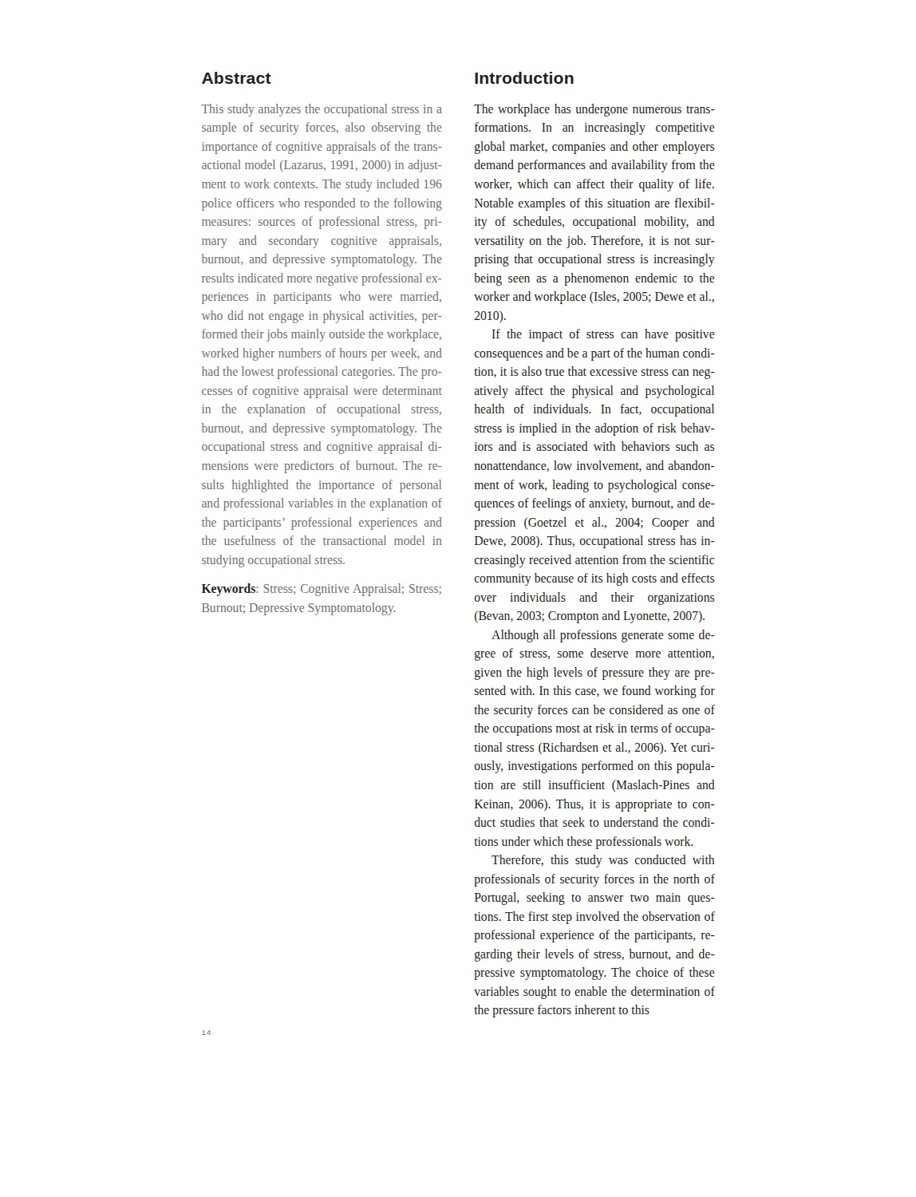Abstract
This study analyzes the occupational stress in a sample of security forces, also observing the importance of cognitive appraisals of the transactional model (Lazarus, 1991, 2000) in adjustment to work contexts. The study included 196 police officers who responded to the following measures: sources of professional stress, primary and secondary cognitive appraisals, burnout, and depressive symptomatology. The results indicated more negative professional experiences in participants who were married, who did not engage in physical activities, performed their jobs mainly outside the workplace, worked higher numbers of hours per week, and had the lowest professional categories. The processes of cognitive appraisal were determinant in the explanation of occupational stress, burnout, and depressive symptomatology. The occupational stress and cognitive appraisal dimensions were predictors of burnout. The results highlighted the importance of personal and professional variables in the explanation of the participants’ professional experiences and the usefulness of the transactional model in studying occupational stress.
Keywords: Stress; Cognitive Appraisal; Stress; Burnout; Depressive Symptomatology.
Introduction
The workplace has undergone numerous transformations. In an increasingly competitive global market, companies and other employers demand performances and availability from the worker, which can affect their quality of life. Notable examples of this situation are flexibility of schedules, occupational mobility, and versatility on the job. Therefore, it is not surprising that occupational stress is increasingly being seen as a phenomenon endemic to the worker and workplace (Isles, 2005; Dewe et al., 2010).
If the impact of stress can have positive consequences and be a part of the human condition, it is also true that excessive stress can negatively affect the physical and psychological health of individuals. In fact, occupational stress is implied in the adoption of risk behaviors and is associated with behaviors such as nonattendance, low involvement, and abandonment of work, leading to psychological consequences of feelings of anxiety, burnout, and depression (Goetzel et al., 2004; Cooper and Dewe, 2008). Thus, occupational stress has increasingly received attention from the scientific community because of its high costs and effects over individuals and their organizations (Bevan, 2003; Crompton and Lyonette, 2007).
Although all professions generate some degree of stress, some deserve more attention, given the high levels of pressure they are presented with. In this case, we found working for the security forces can be considered as one of the occupations most at risk in terms of occupational stress (Richardsen et al., 2006). Yet curiously, investigations performed on this population are still insufficient (Maslach-Pines and Keinan, 2006). Thus, it is appropriate to conduct studies that seek to understand the conditions under which these professionals work.
Therefore, this study was conducted with professionals of security forces in the north of Portugal, seeking to answer two main questions. The first step involved the observation of professional experience of the participants, regarding their levels of stress, burnout, and depressive symptomatology. The choice of these variables sought to enable the determination of the pressure factors inherent to this
14